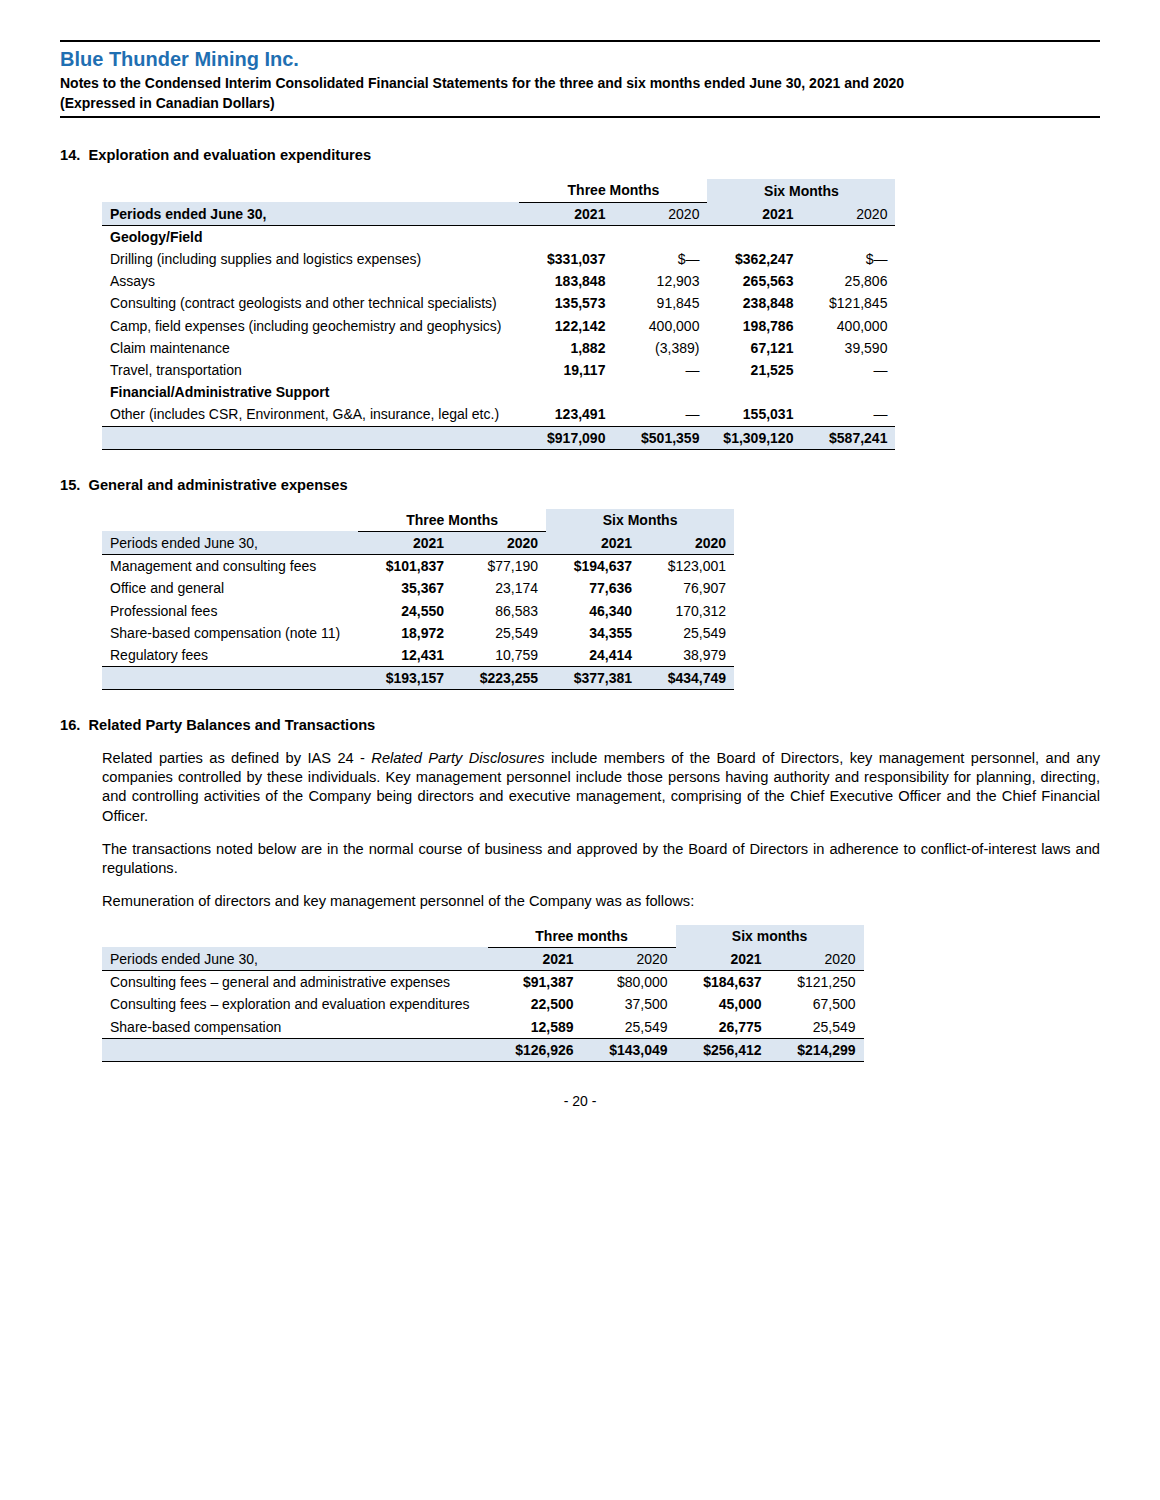Blue Thunder Mining Inc.
Notes to the Condensed Interim Consolidated Financial Statements for the three and six months ended June 30, 2021 and 2020
(Expressed in Canadian Dollars)
14. Exploration and evaluation expenditures
| | Three Months | Six Months |
| Periods ended June 30, | 2021 | 2020 | 2021 | 2020 |
| Geology/Field | | | | |
| Drilling (including supplies and logistics expenses) | $331,037 | $— | $362,247 | $— |
| Assays | 183,848 | 12,903 | 265,563 | 25,806 |
| Consulting (contract geologists and other technical specialists) | 135,573 | 91,845 | 238,848 | $121,845 |
| Camp, field expenses (including geochemistry and geophysics) | 122,142 | 400,000 | 198,786 | 400,000 |
| Claim maintenance | 1,882 | (3,389) | 67,121 | 39,590 |
| Travel, transportation | 19,117 | — | 21,525 | — |
| Financial/Administrative Support | | | | |
| Other (includes CSR, Environment, G&A, insurance, legal etc.) | 123,491 | — | 155,031 | — |
| | $917,090 | $501,359 | $1,309,120 | $587,241 |
15. General and administrative expenses
| | Three Months | Six Months |
| Periods ended June 30, | 2021 | 2020 | 2021 | 2020 |
| Management and consulting fees | $101,837 | $77,190 | $194,637 | $123,001 |
| Office and general | 35,367 | 23,174 | 77,636 | 76,907 |
| Professional fees | 24,550 | 86,583 | 46,340 | 170,312 |
| Share-based compensation (note 11) | 18,972 | 25,549 | 34,355 | 25,549 |
| Regulatory fees | 12,431 | 10,759 | 24,414 | 38,979 |
| | $193,157 | $223,255 | $377,381 | $434,749 |
16. Related Party Balances and Transactions
Related parties as defined by IAS 24 - Related Party Disclosures include members of the Board of Directors, key management personnel, and any companies controlled by these individuals. Key management personnel include those persons having authority and responsibility for planning, directing, and controlling activities of the Company being directors and executive management, comprising of the Chief Executive Officer and the Chief Financial Officer.
The transactions noted below are in the normal course of business and approved by the Board of Directors in adherence to conflict-of-interest laws and regulations.
Remuneration of directors and key management personnel of the Company was as follows:
| | Three months | Six months |
| Periods ended June 30, | 2021 | 2020 | 2021 | 2020 |
| Consulting fees – general and administrative expenses | $91,387 | $80,000 | $184,637 | $121,250 |
| Consulting fees – exploration and evaluation expenditures | 22,500 | 37,500 | 45,000 | 67,500 |
| Share-based compensation | 12,589 | 25,549 | 26,775 | 25,549 |
| | $126,926 | $143,049 | $256,412 | $214,299 |
- 20 -